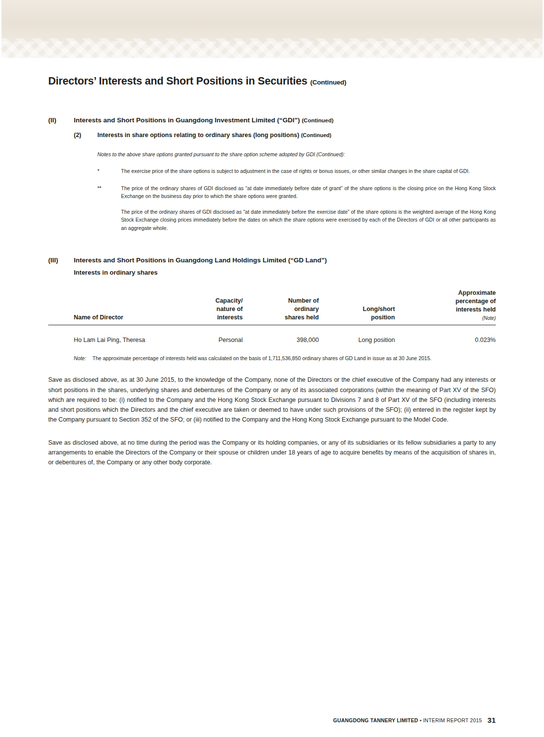Directors’ Interests and Short Positions in Securities (Continued)
(II) Interests and Short Positions in Guangdong Investment Limited (“GDI”) (Continued)
(2) Interests in share options relating to ordinary shares (long positions) (Continued)
Notes to the above share options granted pursuant to the share option scheme adopted by GDI (Continued):
*
The exercise price of the share options is subject to adjustment in the case of rights or bonus issues, or other similar changes in the share capital of GDI.
**
The price of the ordinary shares of GDI disclosed as “at date immediately before date of grant” of the share options is the closing price on the Hong Kong Stock Exchange on the business day prior to which the share options were granted.
The price of the ordinary shares of GDI disclosed as “at date immediately before the exercise date” of the share options is the weighted average of the Hong Kong Stock Exchange closing prices immediately before the dates on which the share options were exercised by each of the Directors of GDI or all other participants as an aggregate whole.
(III) Interests and Short Positions in Guangdong Land Holdings Limited (“GD Land”)
Interests in ordinary shares
| Name of Director | Capacity/ nature of interests | Number of ordinary shares held | Long/short position | Approximate percentage of interests held (Note) |
| --- | --- | --- | --- | --- |
| Ho Lam Lai Ping, Theresa | Personal | 398,000 | Long position | 0.023% |
Note:
The approximate percentage of interests held was calculated on the basis of 1,711,536,850 ordinary shares of GD Land in issue as at 30 June 2015.
Save as disclosed above, as at 30 June 2015, to the knowledge of the Company, none of the Directors or the chief executive of the Company had any interests or short positions in the shares, underlying shares and debentures of the Company or any of its associated corporations (within the meaning of Part XV of the SFO) which are required to be: (i) notified to the Company and the Hong Kong Stock Exchange pursuant to Divisions 7 and 8 of Part XV of the SFO (including interests and short positions which the Directors and the chief executive are taken or deemed to have under such provisions of the SFO); (ii) entered in the register kept by the Company pursuant to Section 352 of the SFO; or (iii) notified to the Company and the Hong Kong Stock Exchange pursuant to the Model Code.
Save as disclosed above, at no time during the period was the Company or its holding companies, or any of its subsidiaries or its fellow subsidiaries a party to any arrangements to enable the Directors of the Company or their spouse or children under 18 years of age to acquire benefits by means of the acquisition of shares in, or debentures of, the Company or any other body corporate.
GUANGDONG TANNERY LIMITED • INTERIM REPORT 2015 31